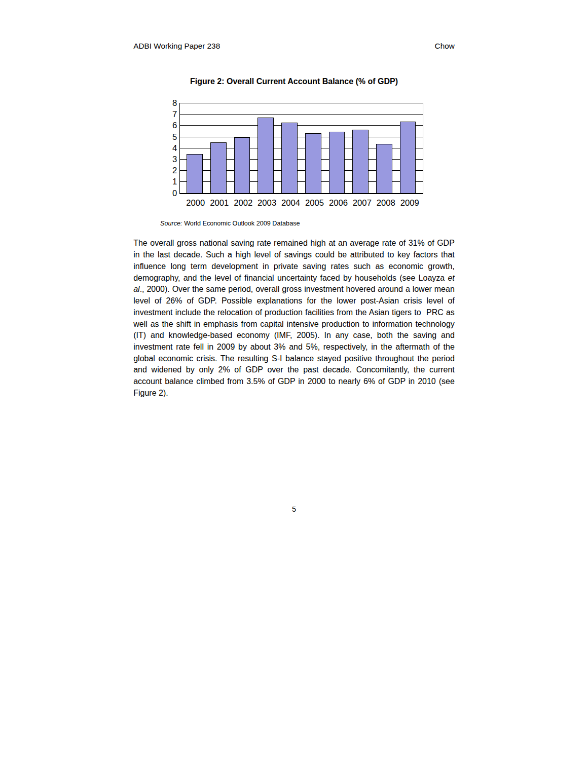ADBI Working Paper 238
Chow
Figure 2: Overall Current Account Balance (% of GDP)
0
1
2
3
4
5
6
7
8
2000 2001 2002 2003 2004 2005 2006 2007 2008 2009
Source: World Economic Outlook 2009 Database
The overall gross national saving rate remained high at an average rate of 31% of GDP in the last decade. Such a high level of savings could be attributed to key factors that influence long term development in private saving rates such as economic growth, demography, and the level of financial uncertainty faced by households (see Loayza et al., 2000). Over the same period, overall gross investment hovered around a lower mean level of 26% of GDP. Possible explanations for the lower post-Asian crisis level of investment include the relocation of production facilities from the Asian tigers to PRC as well as the shift in emphasis from capital intensive production to information technology (IT) and knowledge-based economy (IMF, 2005). In any case, both the saving and investment rate fell in 2009 by about 3% and 5%, respectively, in the aftermath of the global economic crisis. The resulting S-I balance stayed positive throughout the period and widened by only 2% of GDP over the past decade. Concomitantly, the current account balance climbed from 3.5% of GDP in 2000 to nearly 6% of GDP in 2010 (see Figure 2).
5